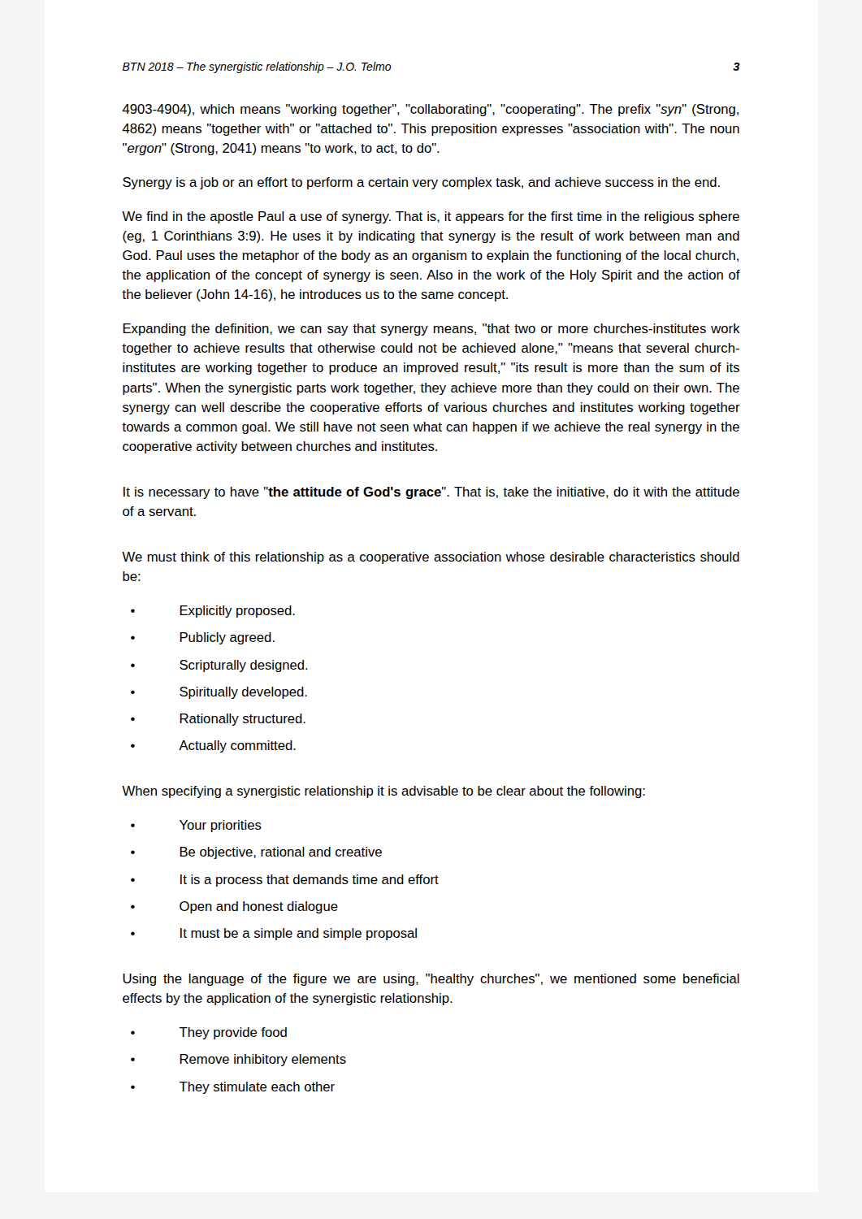BTN 2018 – The synergistic relationship – J.O. Telmo 3
4903-4904), which means "working together", "collaborating", "cooperating". The prefix "syn" (Strong, 4862) means "together with" or "attached to". This preposition expresses "association with". The noun "ergon" (Strong, 2041) means "to work, to act, to do".
Synergy is a job or an effort to perform a certain very complex task, and achieve success in the end.
We find in the apostle Paul a use of synergy. That is, it appears for the first time in the religious sphere (eg, 1 Corinthians 3:9). He uses it by indicating that synergy is the result of work between man and God. Paul uses the metaphor of the body as an organism to explain the functioning of the local church, the application of the concept of synergy is seen. Also in the work of the Holy Spirit and the action of the believer (John 14-16), he introduces us to the same concept.
Expanding the definition, we can say that synergy means, "that two or more churches-institutes work together to achieve results that otherwise could not be achieved alone," "means that several church-institutes are working together to produce an improved result," "its result is more than the sum of its parts". When the synergistic parts work together, they achieve more than they could on their own. The synergy can well describe the cooperative efforts of various churches and institutes working together towards a common goal. We still have not seen what can happen if we achieve the real synergy in the cooperative activity between churches and institutes.
It is necessary to have "the attitude of God's grace". That is, take the initiative, do it with the attitude of a servant.
We must think of this relationship as a cooperative association whose desirable characteristics should be:
Explicitly proposed.
Publicly agreed.
Scripturally designed.
Spiritually developed.
Rationally structured.
Actually committed.
When specifying a synergistic relationship it is advisable to be clear about the following:
Your priorities
Be objective, rational and creative
It is a process that demands time and effort
Open and honest dialogue
It must be a simple and simple proposal
Using the language of the figure we are using, "healthy churches", we mentioned some beneficial effects by the application of the synergistic relationship.
They provide food
Remove inhibitory elements
They stimulate each other